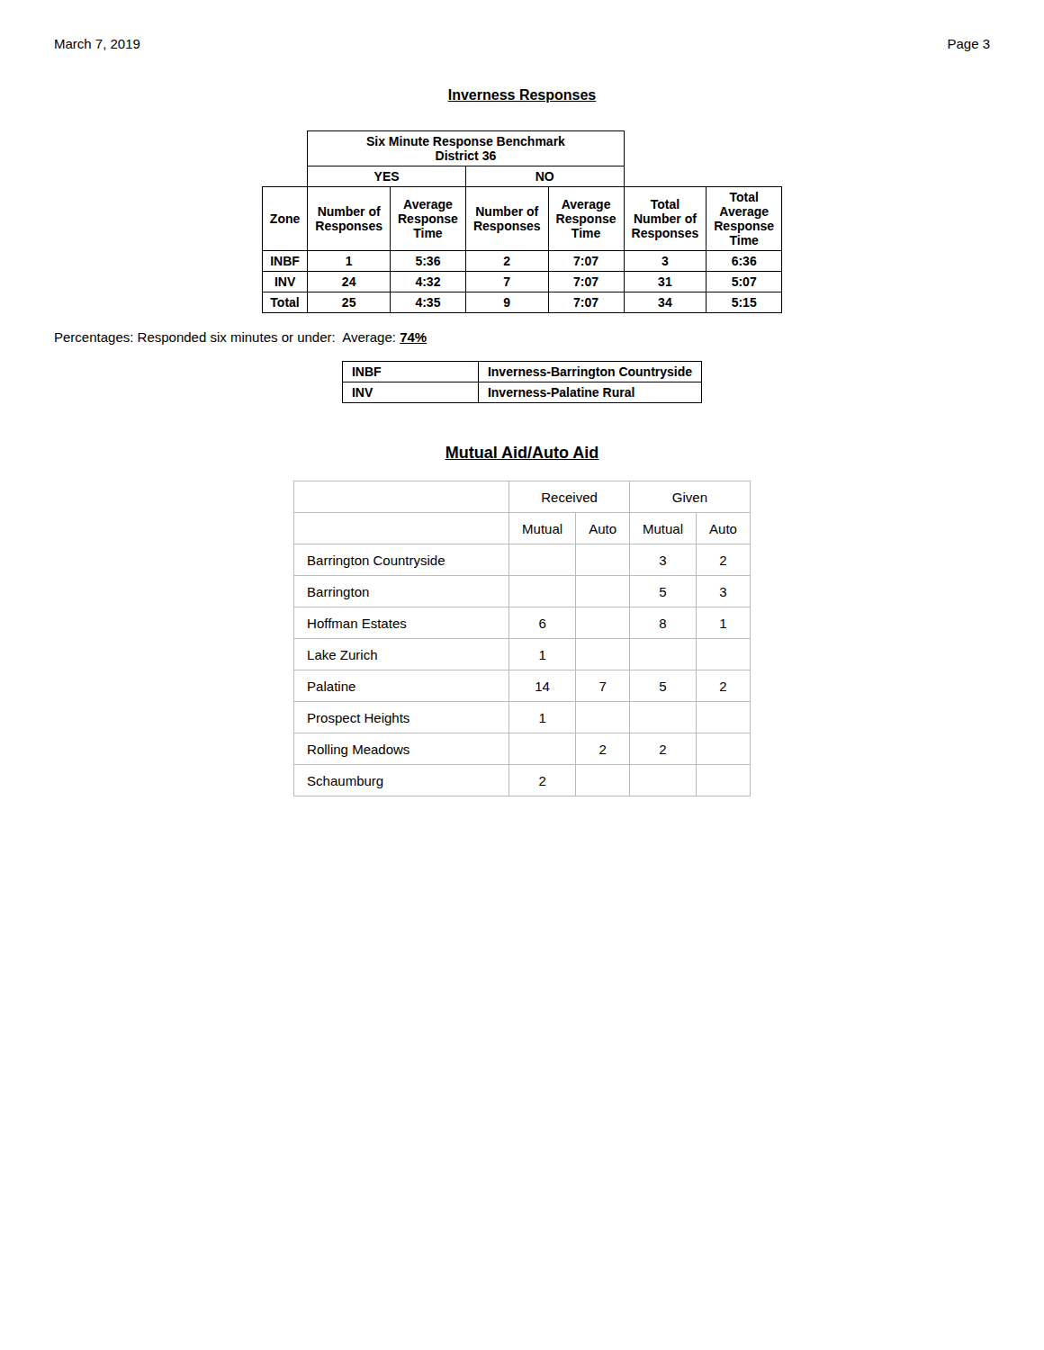March 7, 2019 Page 3
Inverness Responses
| | Six Minute Response Benchmark District 36 | | |
| | YES | NO | | |
| Zone | Number of Responses | Average Response Time | Number of Responses | Average Response Time | Total Number of Responses | Total Average Response Time |
| INBF | 1 | 5:36 | 2 | 7:07 | 3 | 6:36 |
| INV | 24 | 4:32 | 7 | 7:07 | 31 | 5:07 |
| Total | 25 | 4:35 | 9 | 7:07 | 34 | 5:15 |
Percentages: Responded six minutes or under: Average: 74%
| INBF | Inverness-Barrington Countryside |
| INV | Inverness-Palatine Rural |
Mutual Aid/Auto Aid
| | Received | Given |
| | Mutual | Auto | Mutual | Auto |
| Barrington Countryside | | | 3 | 2 |
| Barrington | | | 5 | 3 |
| Hoffman Estates | 6 | | 8 | 1 |
| Lake Zurich | 1 | | | |
| Palatine | 14 | 7 | 5 | 2 |
| Prospect Heights | 1 | | | |
| Rolling Meadows | | 2 | 2 | |
| Schaumburg | 2 | | | |